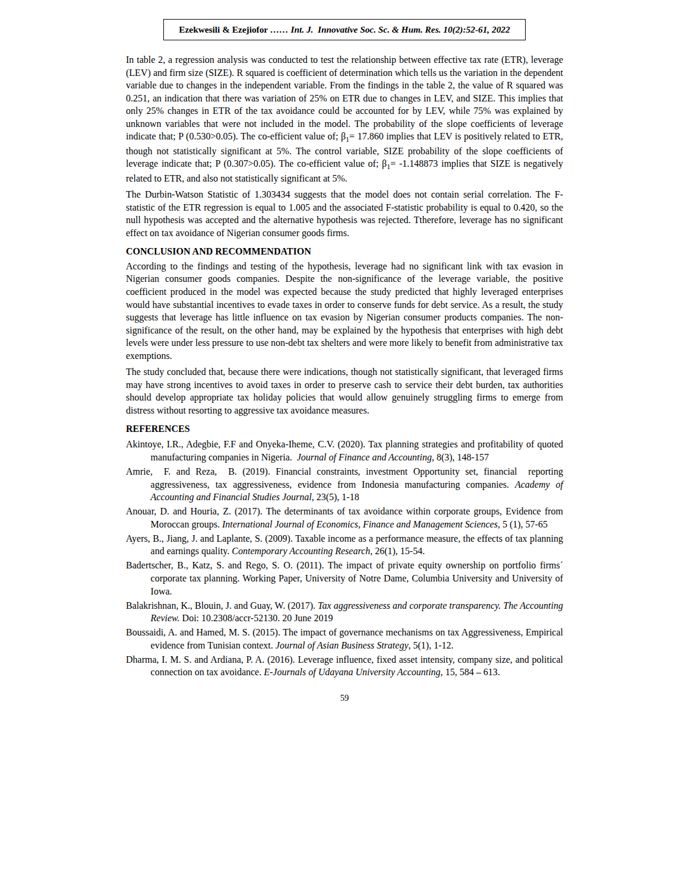Ezekwesili & Ezejiofor …… Int. J. Innovative Soc. Sc. & Hum. Res. 10(2):52-61, 2022
In table 2, a regression analysis was conducted to test the relationship between effective tax rate (ETR), leverage (LEV) and firm size (SIZE). R squared is coefficient of determination which tells us the variation in the dependent variable due to changes in the independent variable. From the findings in the table 2, the value of R squared was 0.251, an indication that there was variation of 25% on ETR due to changes in LEV, and SIZE. This implies that only 25% changes in ETR of the tax avoidance could be accounted for by LEV, while 75% was explained by unknown variables that were not included in the model. The probability of the slope coefficients of leverage indicate that; P (0.530>0.05). The co-efficient value of; β1= 17.860 implies that LEV is positively related to ETR, though not statistically significant at 5%. The control variable, SIZE probability of the slope coefficients of leverage indicate that; P (0.307>0.05). The co-efficient value of; β1= -1.148873 implies that SIZE is negatively related to ETR, and also not statistically significant at 5%.
The Durbin-Watson Statistic of 1.303434 suggests that the model does not contain serial correlation. The F-statistic of the ETR regression is equal to 1.005 and the associated F-statistic probability is equal to 0.420, so the null hypothesis was accepted and the alternative hypothesis was rejected. Ttherefore, leverage has no significant effect on tax avoidance of Nigerian consumer goods firms.
Conclusion and Recommendation
According to the findings and testing of the hypothesis, leverage had no significant link with tax evasion in Nigerian consumer goods companies. Despite the non-significance of the leverage variable, the positive coefficient produced in the model was expected because the study predicted that highly leveraged enterprises would have substantial incentives to evade taxes in order to conserve funds for debt service. As a result, the study suggests that leverage has little influence on tax evasion by Nigerian consumer products companies. The non-significance of the result, on the other hand, may be explained by the hypothesis that enterprises with high debt levels were under less pressure to use non-debt tax shelters and were more likely to benefit from administrative tax exemptions.
The study concluded that, because there were indications, though not statistically significant, that leveraged firms may have strong incentives to avoid taxes in order to preserve cash to service their debt burden, tax authorities should develop appropriate tax holiday policies that would allow genuinely struggling firms to emerge from distress without resorting to aggressive tax avoidance measures.
References
Akintoye, I.R., Adegbie, F.F and Onyeka-Iheme, C.V. (2020). Tax planning strategies and profitability of quoted manufacturing companies in Nigeria. Journal of Finance and Accounting, 8(3), 148-157
Amrie, F. and Reza, B. (2019). Financial constraints, investment Opportunity set, financial reporting aggressiveness, tax aggressiveness, evidence from Indonesia manufacturing companies. Academy of Accounting and Financial Studies Journal, 23(5), 1-18
Anouar, D. and Houria, Z. (2017). The determinants of tax avoidance within corporate groups, Evidence from Moroccan groups. International Journal of Economics, Finance and Management Sciences, 5 (1), 57-65
Ayers, B., Jiang, J. and Laplante, S. (2009). Taxable income as a performance measure, the effects of tax planning and earnings quality. Contemporary Accounting Research, 26(1), 15-54.
Badertscher, B., Katz, S. and Rego, S. O. (2011). The impact of private equity ownership on portfolio firms´ corporate tax planning. Working Paper, University of Notre Dame, Columbia University and University of Iowa.
Balakrishnan, K., Blouin, J. and Guay, W. (2017). Tax aggressiveness and corporate transparency. The Accounting Review. Doi: 10.2308/accr-52130. 20 June 2019
Boussaidi, A. and Hamed, M. S. (2015). The impact of governance mechanisms on tax Aggressiveness, Empirical evidence from Tunisian context. Journal of Asian Business Strategy, 5(1), 1-12.
Dharma, I. M. S. and Ardiana, P. A. (2016). Leverage influence, fixed asset intensity, company size, and political connection on tax avoidance. E-Journals of Udayana University Accounting, 15, 584 – 613.
59